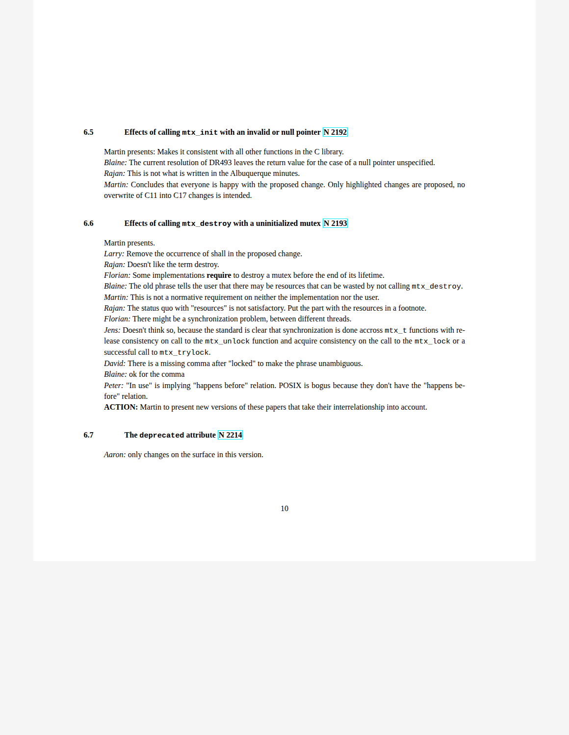6.5 Effects of calling mtx_init with an invalid or null pointer N 2192
Martin presents: Makes it consistent with all other functions in the C library.
Blaine: The current resolution of DR493 leaves the return value for the case of a null pointer unspecified.
Rajan: This is not what is written in the Albuquerque minutes.
Martin: Concludes that everyone is happy with the proposed change. Only highlighted changes are proposed, no overwrite of C11 into C17 changes is intended.
6.6 Effects of calling mtx_destroy with a uninitialized mutex N 2193
Martin presents.
Larry: Remove the occurrence of shall in the proposed change.
Rajan: Doesn't like the term destroy.
Florian: Some implementations require to destroy a mutex before the end of its lifetime.
Blaine: The old phrase tells the user that there may be resources that can be wasted by not calling mtx_destroy.
Martin: This is not a normative requirement on neither the implementation nor the user.
Rajan: The status quo with "resources" is not satisfactory. Put the part with the resources in a footnote.
Florian: There might be a synchronization problem, between different threads.
Jens: Doesn't think so, because the standard is clear that synchronization is done accross mtx_t functions with release consistency on call to the mtx_unlock function and acquire consistency on the call to the mtx_lock or a successful call to mtx_trylock.
David: There is a missing comma after "locked" to make the phrase unambiguous.
Blaine: ok for the comma
Peter: "In use" is implying "happens before" relation. POSIX is bogus because they don't have the "happens before" relation.
ACTION: Martin to present new versions of these papers that take their interrelationship into account.
6.7 The deprecated attribute N 2214
Aaron: only changes on the surface in this version.
10